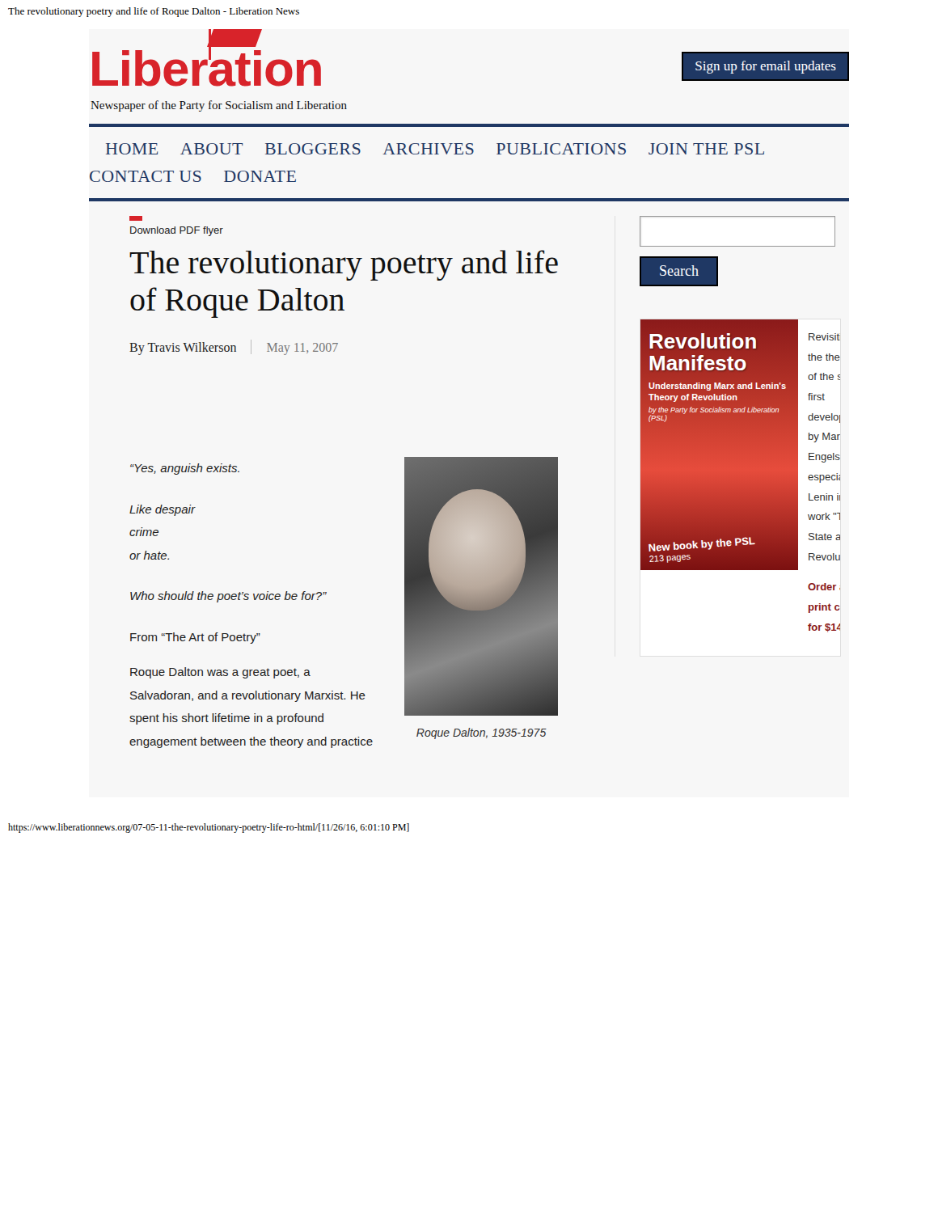The revolutionary poetry and life of Roque Dalton - Liberation News
Liberation
Newspaper of the Party for Socialism and Liberation
Sign up for email updates
HOME
ABOUT
BLOGGERS
ARCHIVES
PUBLICATIONS
JOIN THE PSL
CONTACT US
DONATE
Search
Revolution Manifesto
Understanding Marx and Lenin's Theory of Revolution
by the Party for Socialism and Liberation (PSL)
New book by the PSL213 pages
Revisiting the theories of the state first developed by Marx, Engels and especially Lenin in his work "The State and Revolution."
Order a print copy for $14.95
Download PDF flyer
The revolutionary poetry and life of Roque Dalton
By Travis Wilkerson May 11, 2007
Roque Dalton, 1935-1975
“Yes, anguish exists.
Like despair crime or hate.
Who should the poet’s voice be for?”
From “The Art of Poetry”
Roque Dalton was a great poet, a Salvadoran, and a revolutionary Marxist. He spent his short lifetime in a profound engagement between the theory and practice
https://www.liberationnews.org/07-05-11-the-revolutionary-poetry-life-ro-html/[11/26/16, 6:01:10 PM]